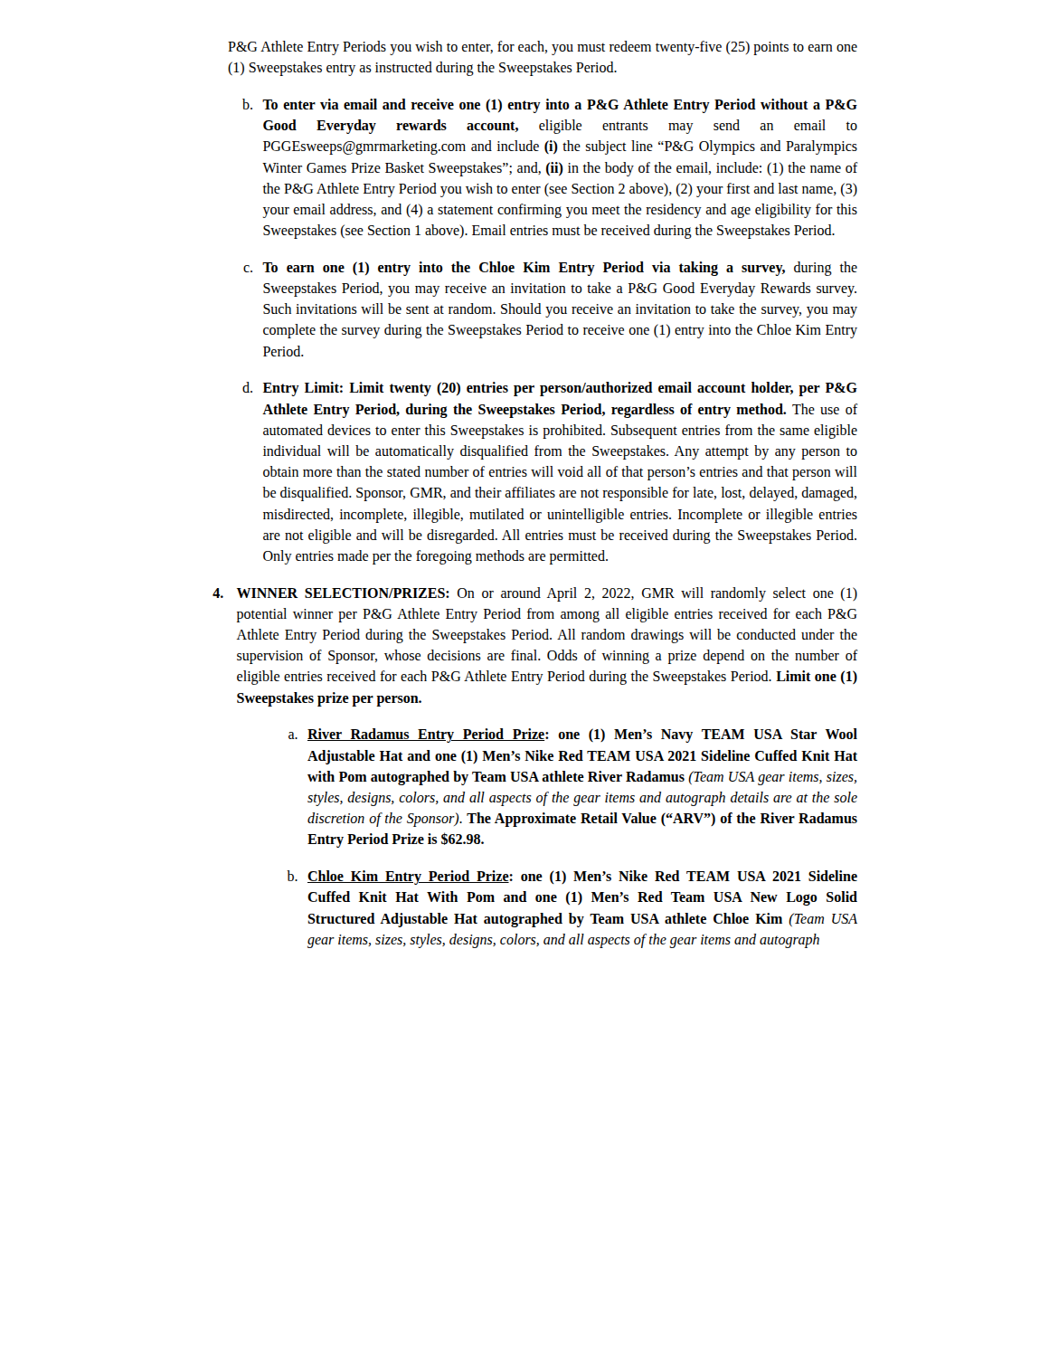P&G Athlete Entry Periods you wish to enter, for each, you must redeem twenty-five (25) points to earn one (1) Sweepstakes entry as instructed during the Sweepstakes Period.
To enter via email and receive one (1) entry into a P&G Athlete Entry Period without a P&G Good Everyday rewards account, eligible entrants may send an email to PGGEsweeps@gmrmarketing.com and include (i) the subject line “P&G Olympics and Paralympics Winter Games Prize Basket Sweepstakes”; and, (ii) in the body of the email, include: (1) the name of the P&G Athlete Entry Period you wish to enter (see Section 2 above), (2) your first and last name, (3) your email address, and (4) a statement confirming you meet the residency and age eligibility for this Sweepstakes (see Section 1 above). Email entries must be received during the Sweepstakes Period.
To earn one (1) entry into the Chloe Kim Entry Period via taking a survey, during the Sweepstakes Period, you may receive an invitation to take a P&G Good Everyday Rewards survey. Such invitations will be sent at random. Should you receive an invitation to take the survey, you may complete the survey during the Sweepstakes Period to receive one (1) entry into the Chloe Kim Entry Period.
Entry Limit: Limit twenty (20) entries per person/authorized email account holder, per P&G Athlete Entry Period, during the Sweepstakes Period, regardless of entry method. The use of automated devices to enter this Sweepstakes is prohibited. Subsequent entries from the same eligible individual will be automatically disqualified from the Sweepstakes. Any attempt by any person to obtain more than the stated number of entries will void all of that person’s entries and that person will be disqualified. Sponsor, GMR, and their affiliates are not responsible for late, lost, delayed, damaged, misdirected, incomplete, illegible, mutilated or unintelligible entries. Incomplete or illegible entries are not eligible and will be disregarded. All entries must be received during the Sweepstakes Period. Only entries made per the foregoing methods are permitted.
4.
WINNER SELECTION/PRIZES: On or around April 2, 2022, GMR will randomly select one (1) potential winner per P&G Athlete Entry Period from among all eligible entries received for each P&G Athlete Entry Period during the Sweepstakes Period. All random drawings will be conducted under the supervision of Sponsor, whose decisions are final. Odds of winning a prize depend on the number of eligible entries received for each P&G Athlete Entry Period during the Sweepstakes Period. Limit one (1) Sweepstakes prize per person.
River Radamus Entry Period Prize: one (1) Men’s Navy TEAM USA Star Wool Adjustable Hat and one (1) Men’s Nike Red TEAM USA 2021 Sideline Cuffed Knit Hat with Pom autographed by Team USA athlete River Radamus (Team USA gear items, sizes, styles, designs, colors, and all aspects of the gear items and autograph details are at the sole discretion of the Sponsor). The Approximate Retail Value (“ARV”) of the River Radamus Entry Period Prize is $62.98.
Chloe Kim Entry Period Prize: one (1) Men’s Nike Red TEAM USA 2021 Sideline Cuffed Knit Hat With Pom and one (1) Men’s Red Team USA New Logo Solid Structured Adjustable Hat autographed by Team USA athlete Chloe Kim (Team USA gear items, sizes, styles, designs, colors, and all aspects of the gear items and autograph